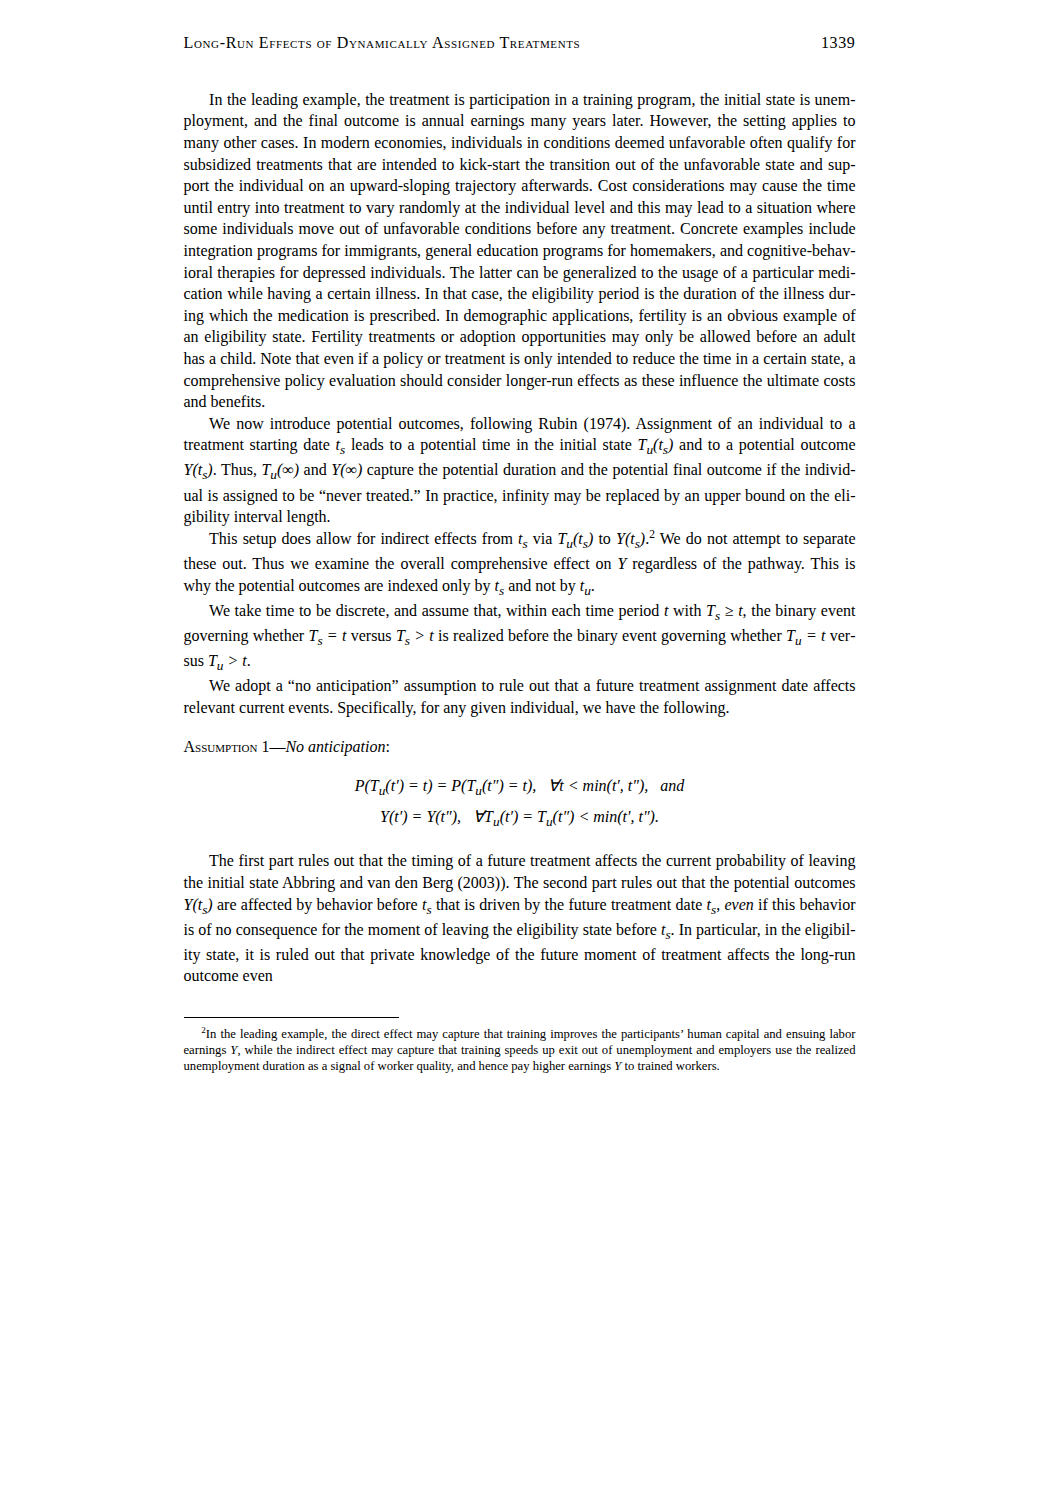Long-Run Effects of Dynamically Assigned Treatments 1339
In the leading example, the treatment is participation in a training program, the initial state is unemployment, and the final outcome is annual earnings many years later. However, the setting applies to many other cases. In modern economies, individuals in conditions deemed unfavorable often qualify for subsidized treatments that are intended to kick-start the transition out of the unfavorable state and support the individual on an upward-sloping trajectory afterwards. Cost considerations may cause the time until entry into treatment to vary randomly at the individual level and this may lead to a situation where some individuals move out of unfavorable conditions before any treatment. Concrete examples include integration programs for immigrants, general education programs for homemakers, and cognitive-behavioral therapies for depressed individuals. The latter can be generalized to the usage of a particular medication while having a certain illness. In that case, the eligibility period is the duration of the illness during which the medication is prescribed. In demographic applications, fertility is an obvious example of an eligibility state. Fertility treatments or adoption opportunities may only be allowed before an adult has a child. Note that even if a policy or treatment is only intended to reduce the time in a certain state, a comprehensive policy evaluation should consider longer-run effects as these influence the ultimate costs and benefits.
We now introduce potential outcomes, following Rubin (1974). Assignment of an individual to a treatment starting date ts leads to a potential time in the initial state Tu(ts) and to a potential outcome Y(ts). Thus, Tu(∞) and Y(∞) capture the potential duration and the potential final outcome if the individual is assigned to be “never treated.” In practice, infinity may be replaced by an upper bound on the eligibility interval length.
This setup does allow for indirect effects from ts via Tu(ts) to Y(ts).2 We do not attempt to separate these out. Thus we examine the overall comprehensive effect on Y regardless of the pathway. This is why the potential outcomes are indexed only by ts and not by tu.
We take time to be discrete, and assume that, within each time period t with Ts ≥ t, the binary event governing whether Ts = t versus Ts > t is realized before the binary event governing whether Tu = t versus Tu > t.
We adopt a “no anticipation” assumption to rule out that a future treatment assignment date affects relevant current events. Specifically, for any given individual, we have the following.
Assumption 1—No anticipation:
P(Tu(t′) = t) = P(Tu(t″) = t), ∀t < min(t′, t″), and
Y(t′) = Y(t″), ∀Tu(t′) = Tu(t″) < min(t′, t″).
The first part rules out that the timing of a future treatment affects the current probability of leaving the initial state Abbring and van den Berg (2003)). The second part rules out that the potential outcomes Y(ts) are affected by behavior before ts that is driven by the future treatment date ts, even if this behavior is of no consequence for the moment of leaving the eligibility state before ts. In particular, in the eligibility state, it is ruled out that private knowledge of the future moment of treatment affects the long-run outcome even
2In the leading example, the direct effect may capture that training improves the participants’ human capital and ensuing labor earnings Y, while the indirect effect may capture that training speeds up exit out of unemployment and employers use the realized unemployment duration as a signal of worker quality, and hence pay higher earnings Y to trained workers.